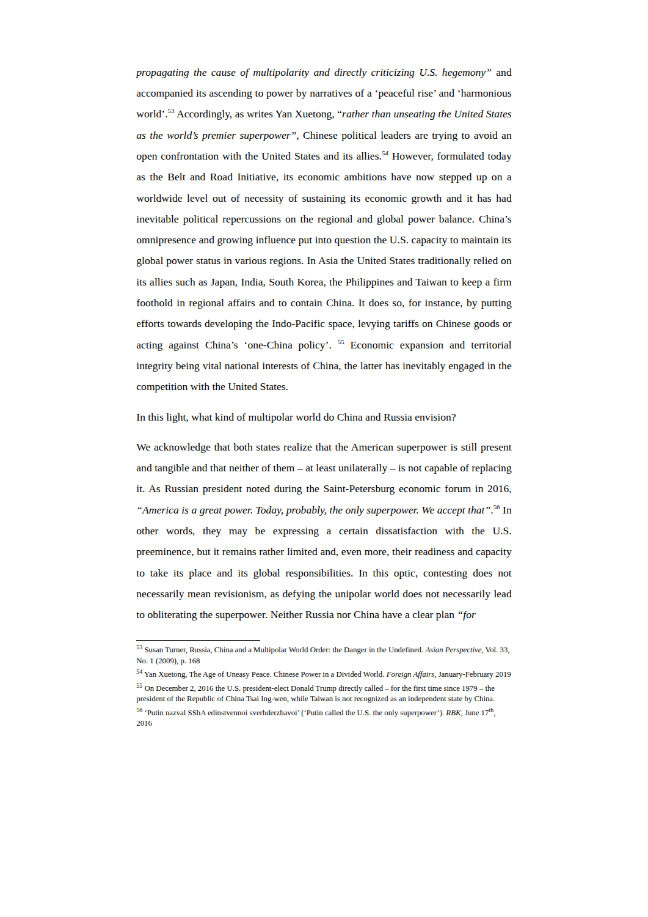propagating the cause of multipolarity and directly criticizing U.S. hegemony” and accompanied its ascending to power by narratives of a ‘peaceful rise’ and ‘harmonious world’.53 Accordingly, as writes Yan Xuetong, “rather than unseating the United States as the world’s premier superpower”, Chinese political leaders are trying to avoid an open confrontation with the United States and its allies.54 However, formulated today as the Belt and Road Initiative, its economic ambitions have now stepped up on a worldwide level out of necessity of sustaining its economic growth and it has had inevitable political repercussions on the regional and global power balance. China’s omnipresence and growing influence put into question the U.S. capacity to maintain its global power status in various regions. In Asia the United States traditionally relied on its allies such as Japan, India, South Korea, the Philippines and Taiwan to keep a firm foothold in regional affairs and to contain China. It does so, for instance, by putting efforts towards developing the Indo-Pacific space, levying tariffs on Chinese goods or acting against China’s ‘one-China policy’. 55 Economic expansion and territorial integrity being vital national interests of China, the latter has inevitably engaged in the competition with the United States.
In this light, what kind of multipolar world do China and Russia envision?
We acknowledge that both states realize that the American superpower is still present and tangible and that neither of them – at least unilaterally – is not capable of replacing it. As Russian president noted during the Saint-Petersburg economic forum in 2016, “America is a great power. Today, probably, the only superpower. We accept that”.56 In other words, they may be expressing a certain dissatisfaction with the U.S. preeminence, but it remains rather limited and, even more, their readiness and capacity to take its place and its global responsibilities. In this optic, contesting does not necessarily mean revisionism, as defying the unipolar world does not necessarily lead to obliterating the superpower. Neither Russia nor China have a clear plan “for
53 Susan Turner, Russia, China and a Multipolar World Order: the Danger in the Undefined. Asian Perspective, Vol. 33, No. 1 (2009), p. 168
54 Yan Xuetong, The Age of Uneasy Peace. Chinese Power in a Divided World. Foreign Affairs, January-February 2019
55 On December 2, 2016 the U.S. president-elect Donald Trump directly called – for the first time since 1979 – the president of the Republic of China Tsai Ing-wen, while Taiwan is not recognized as an independent state by China.
56 ‘Putin nazval SShA edinstvennoi sverhderzhavoi’ (‘Putin called the U.S. the only superpower’). RBK, June 17th, 2016